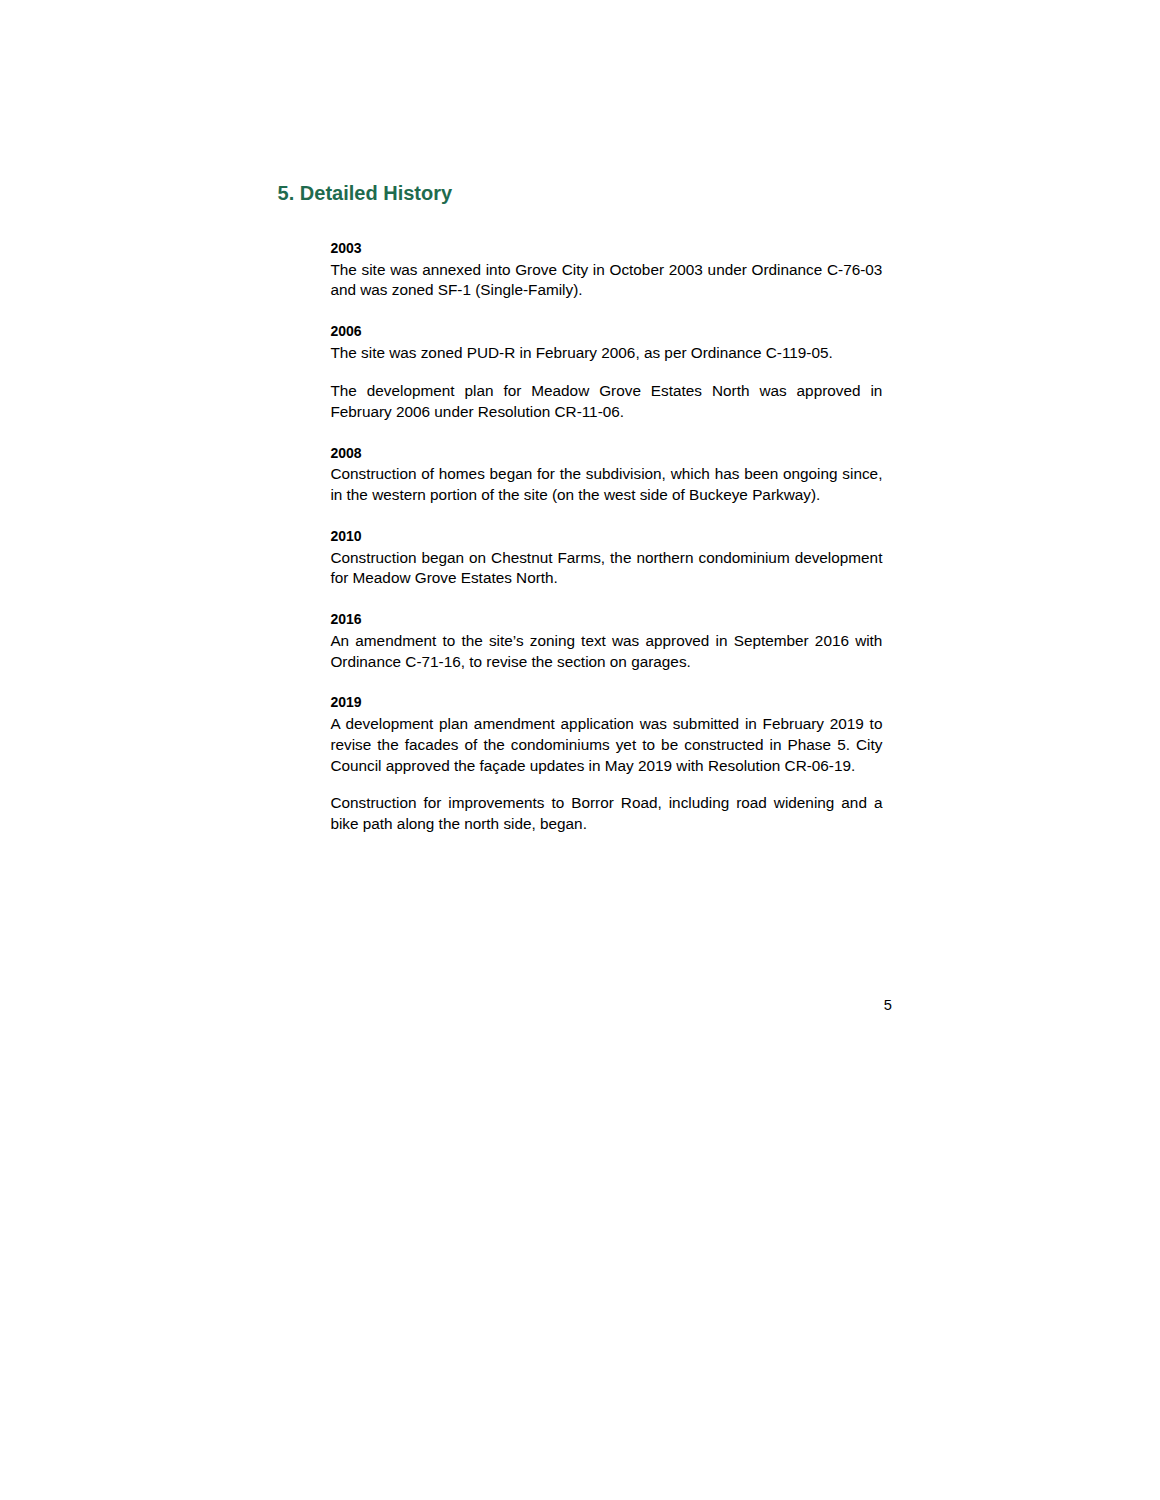5. Detailed History
2003
The site was annexed into Grove City in October 2003 under Ordinance C-76-03 and was zoned SF-1 (Single-Family).
2006
The site was zoned PUD-R in February 2006, as per Ordinance C-119-05.
The development plan for Meadow Grove Estates North was approved in February 2006 under Resolution CR-11-06.
2008
Construction of homes began for the subdivision, which has been ongoing since, in the western portion of the site (on the west side of Buckeye Parkway).
2010
Construction began on Chestnut Farms, the northern condominium development for Meadow Grove Estates North.
2016
An amendment to the site’s zoning text was approved in September 2016 with Ordinance C-71-16, to revise the section on garages.
2019
A development plan amendment application was submitted in February 2019 to revise the facades of the condominiums yet to be constructed in Phase 5. City Council approved the façade updates in May 2019 with Resolution CR-06-19.
Construction for improvements to Borror Road, including road widening and a bike path along the north side, began.
5